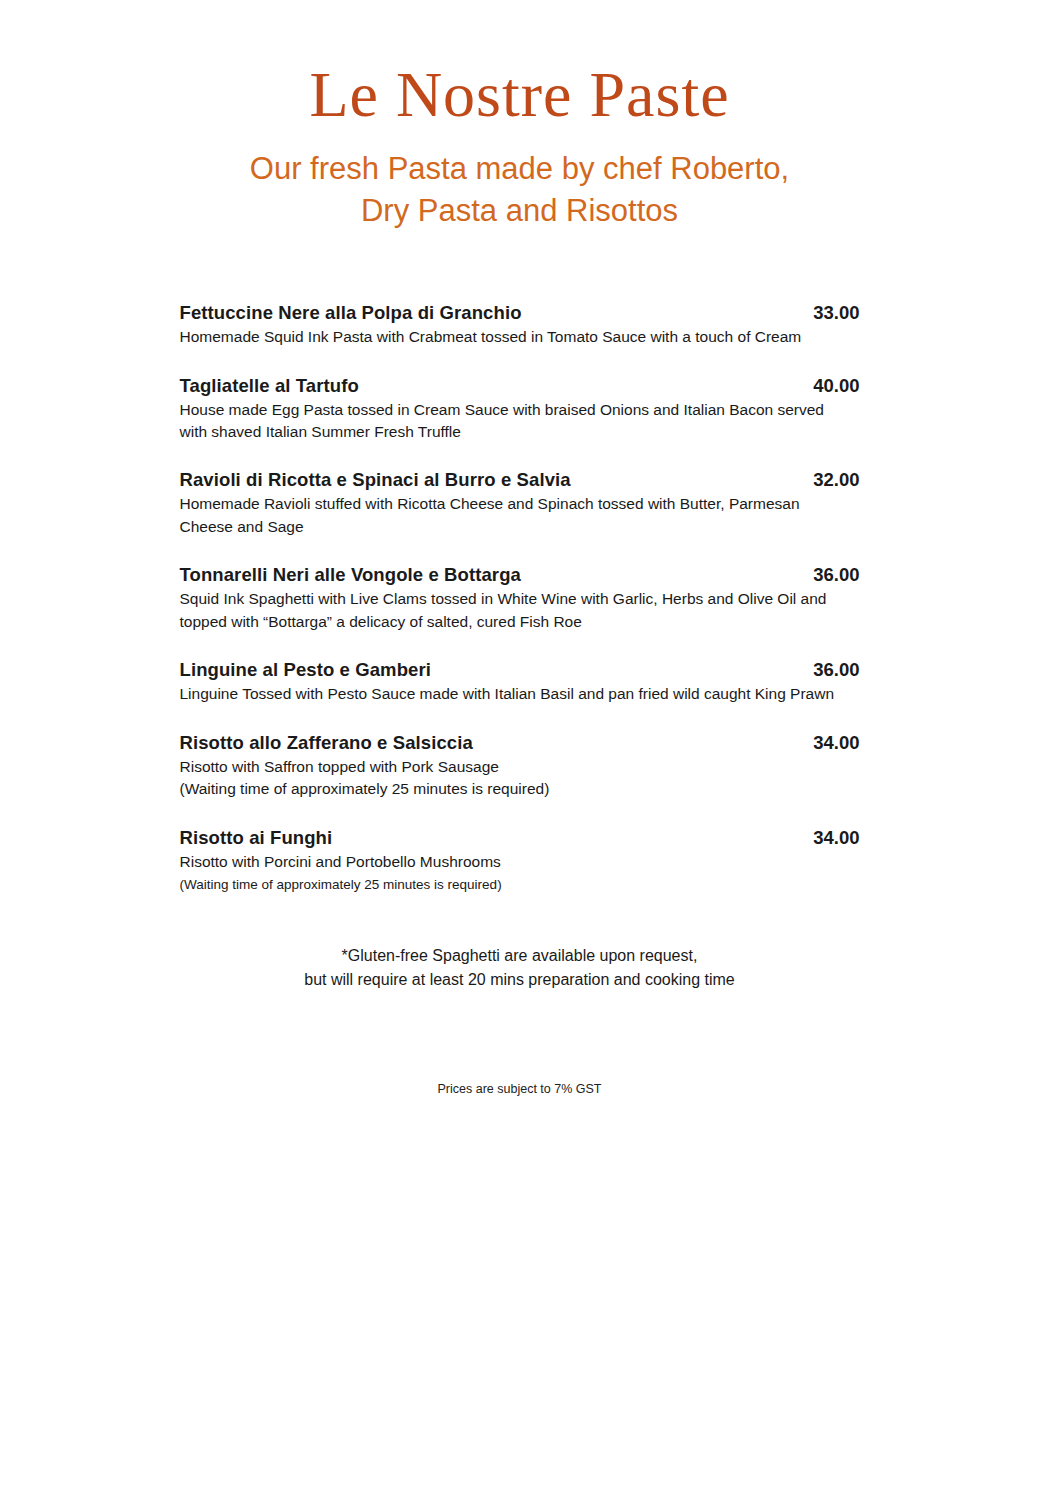Le Nostre Paste
Our fresh Pasta made by chef Roberto,
Dry Pasta and Risottos
Fettuccine Nere alla Polpa di Granchio 33.00
Homemade Squid Ink Pasta with Crabmeat tossed in Tomato Sauce with a touch of Cream
Tagliatelle al Tartufo 40.00
House made Egg Pasta tossed in Cream Sauce with braised Onions and Italian Bacon served with shaved Italian Summer Fresh Truffle
Ravioli di Ricotta e Spinaci al Burro e Salvia 32.00
Homemade Ravioli stuffed with Ricotta Cheese and Spinach tossed with Butter, Parmesan Cheese and Sage
Tonnarelli Neri alle Vongole e Bottarga 36.00
Squid Ink Spaghetti with Live Clams tossed in White Wine with Garlic, Herbs and Olive Oil and topped with “Bottarga” a delicacy of salted, cured Fish Roe
Linguine al Pesto e Gamberi 36.00
Linguine Tossed with Pesto Sauce made with Italian Basil and pan fried wild caught King Prawn
Risotto allo Zafferano e Salsiccia 34.00
Risotto with Saffron topped with Pork Sausage
(Waiting time of approximately 25 minutes is required)
Risotto ai Funghi 34.00
Risotto with Porcini and Portobello Mushrooms
(Waiting time of approximately 25 minutes is required)
*Gluten-free Spaghetti are available upon request,
but will require at least 20 mins preparation and cooking time
Prices are subject to 7% GST